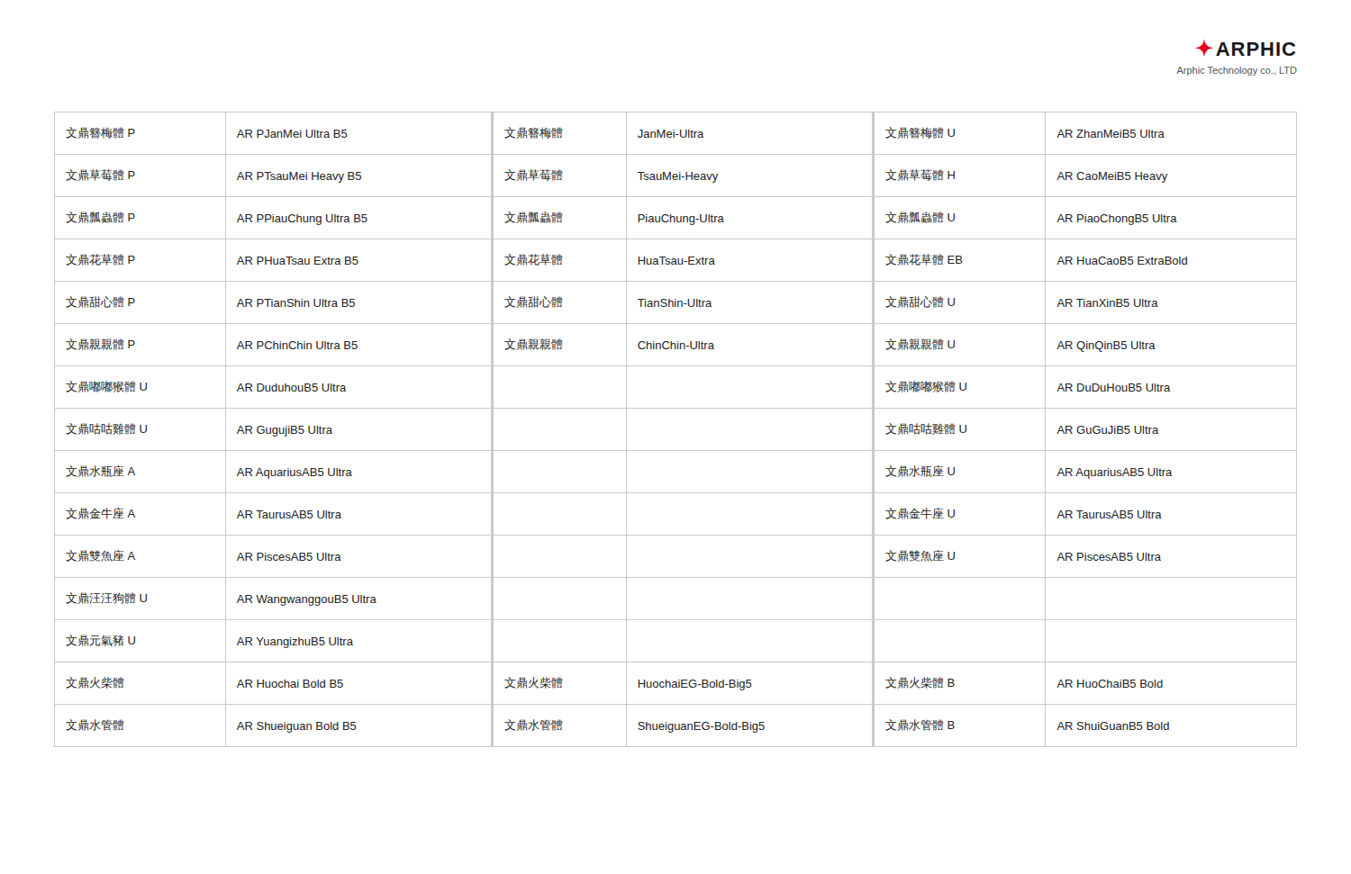✦ARPHIC
Arphic Technology co., LTD
| 文鼎簪梅體 P | AR PJanMei Ultra B5 | 文鼎簪梅體 | JanMei-Ultra | 文鼎簪梅體 U | AR ZhanMeiB5 Ultra |
| 文鼎草莓體 P | AR PTsauMei Heavy B5 | 文鼎草莓體 | TsauMei-Heavy | 文鼎草莓體 H | AR CaoMeiB5 Heavy |
| 文鼎瓢蟲體 P | AR PPiauChung Ultra B5 | 文鼎瓢蟲體 | PiauChung-Ultra | 文鼎瓢蟲體 U | AR PiaoChongB5 Ultra |
| 文鼎花草體 P | AR PHuaTsau Extra B5 | 文鼎花草體 | HuaTsau-Extra | 文鼎花草體 EB | AR HuaCaoB5 ExtraBold |
| 文鼎甜心體 P | AR PTianShin Ultra B5 | 文鼎甜心體 | TianShin-Ultra | 文鼎甜心體 U | AR TianXinB5 Ultra |
| 文鼎親親體 P | AR PChinChin Ultra B5 | 文鼎親親體 | ChinChin-Ultra | 文鼎親親體 U | AR QinQinB5 Ultra |
| 文鼎嘟嘟猴體 U | AR DuduhouB5 Ultra | | | 文鼎嘟嘟猴體 U | AR DuDuHouB5 Ultra |
| 文鼎咕咕雞體 U | AR GugujiB5 Ultra | | | 文鼎咕咕雞體 U | AR GuGuJiB5 Ultra |
| 文鼎水瓶座 A | AR AquariusAB5 Ultra | | | 文鼎水瓶座 U | AR AquariusAB5 Ultra |
| 文鼎金牛座 A | AR TaurusAB5 Ultra | | | 文鼎金牛座 U | AR TaurusAB5 Ultra |
| 文鼎雙魚座 A | AR PiscesAB5 Ultra | | | 文鼎雙魚座 U | AR PiscesAB5 Ultra |
| 文鼎汪汪狗體 U | AR WangwanggouB5 Ultra | | | | |
| 文鼎元氣豬 U | AR YuangizhuB5 Ultra | | | | |
| 文鼎火柴體 | AR Huochai Bold B5 | 文鼎火柴體 | HuochaiEG-Bold-Big5 | 文鼎火柴體 B | AR HuoChaiB5 Bold |
| 文鼎水管體 | AR Shueiguan Bold B5 | 文鼎水管體 | ShueiguanEG-Bold-Big5 | 文鼎水管體 B | AR ShuiGuanB5 Bold |